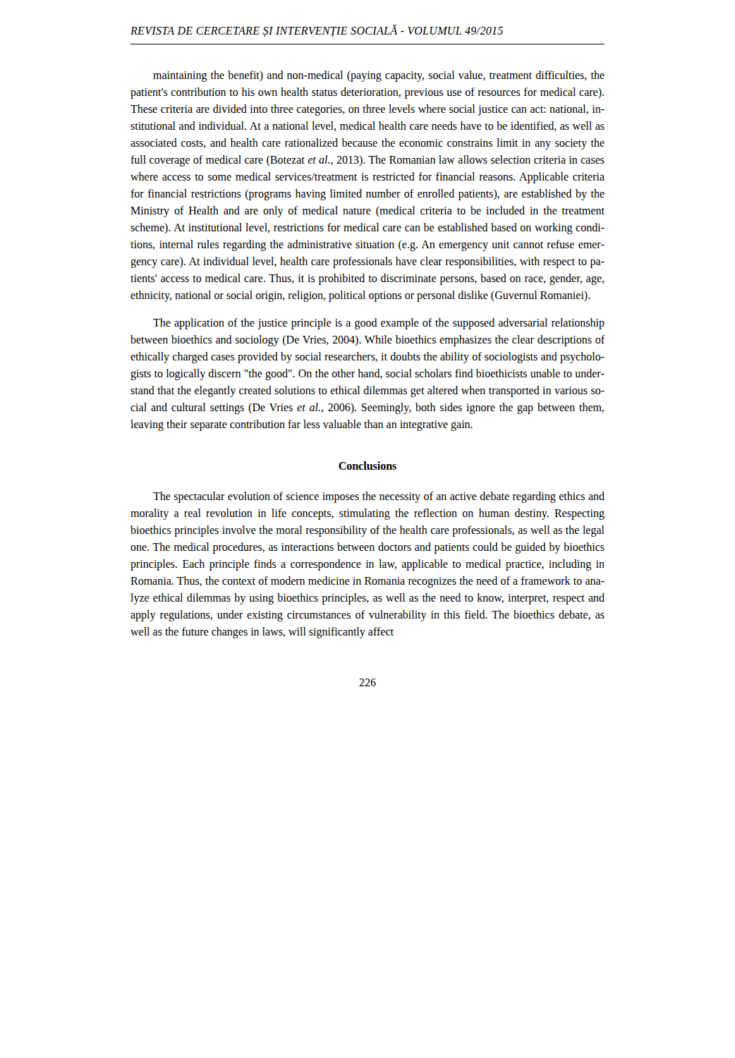REVISTA DE CERCETARE ȘI INTERVENȚIE SOCIALĂ - VOLUMUL 49/2015
maintaining the benefit) and non-medical (paying capacity, social value, treatment difficulties, the patient's contribution to his own health status deterioration, previous use of resources for medical care). These criteria are divided into three categories, on three levels where social justice can act: national, institutional and individual. At a national level, medical health care needs have to be identified, as well as associated costs, and health care rationalized because the economic constrains limit in any society the full coverage of medical care (Botezat et al., 2013). The Romanian law allows selection criteria in cases where access to some medical services/treatment is restricted for financial reasons. Applicable criteria for financial restrictions (programs having limited number of enrolled patients), are established by the Ministry of Health and are only of medical nature (medical criteria to be included in the treatment scheme). At institutional level, restrictions for medical care can be established based on working conditions, internal rules regarding the administrative situation (e.g. An emergency unit cannot refuse emergency care). At individual level, health care professionals have clear responsibilities, with respect to patients' access to medical care. Thus, it is prohibited to discriminate persons, based on race, gender, age, ethnicity, national or social origin, religion, political options or personal dislike (Guvernul Romaniei).
The application of the justice principle is a good example of the supposed adversarial relationship between bioethics and sociology (De Vries, 2004). While bioethics emphasizes the clear descriptions of ethically charged cases provided by social researchers, it doubts the ability of sociologists and psychologists to logically discern "the good". On the other hand, social scholars find bioethicists unable to understand that the elegantly created solutions to ethical dilemmas get altered when transported in various social and cultural settings (De Vries et al., 2006). Seemingly, both sides ignore the gap between them, leaving their separate contribution far less valuable than an integrative gain.
Conclusions
The spectacular evolution of science imposes the necessity of an active debate regarding ethics and morality a real revolution in life concepts, stimulating the reflection on human destiny. Respecting bioethics principles involve the moral responsibility of the health care professionals, as well as the legal one. The medical procedures, as interactions between doctors and patients could be guided by bioethics principles. Each principle finds a correspondence in law, applicable to medical practice, including in Romania. Thus, the context of modern medicine in Romania recognizes the need of a framework to analyze ethical dilemmas by using bioethics principles, as well as the need to know, interpret, respect and apply regulations, under existing circumstances of vulnerability in this field. The bioethics debate, as well as the future changes in laws, will significantly affect
226